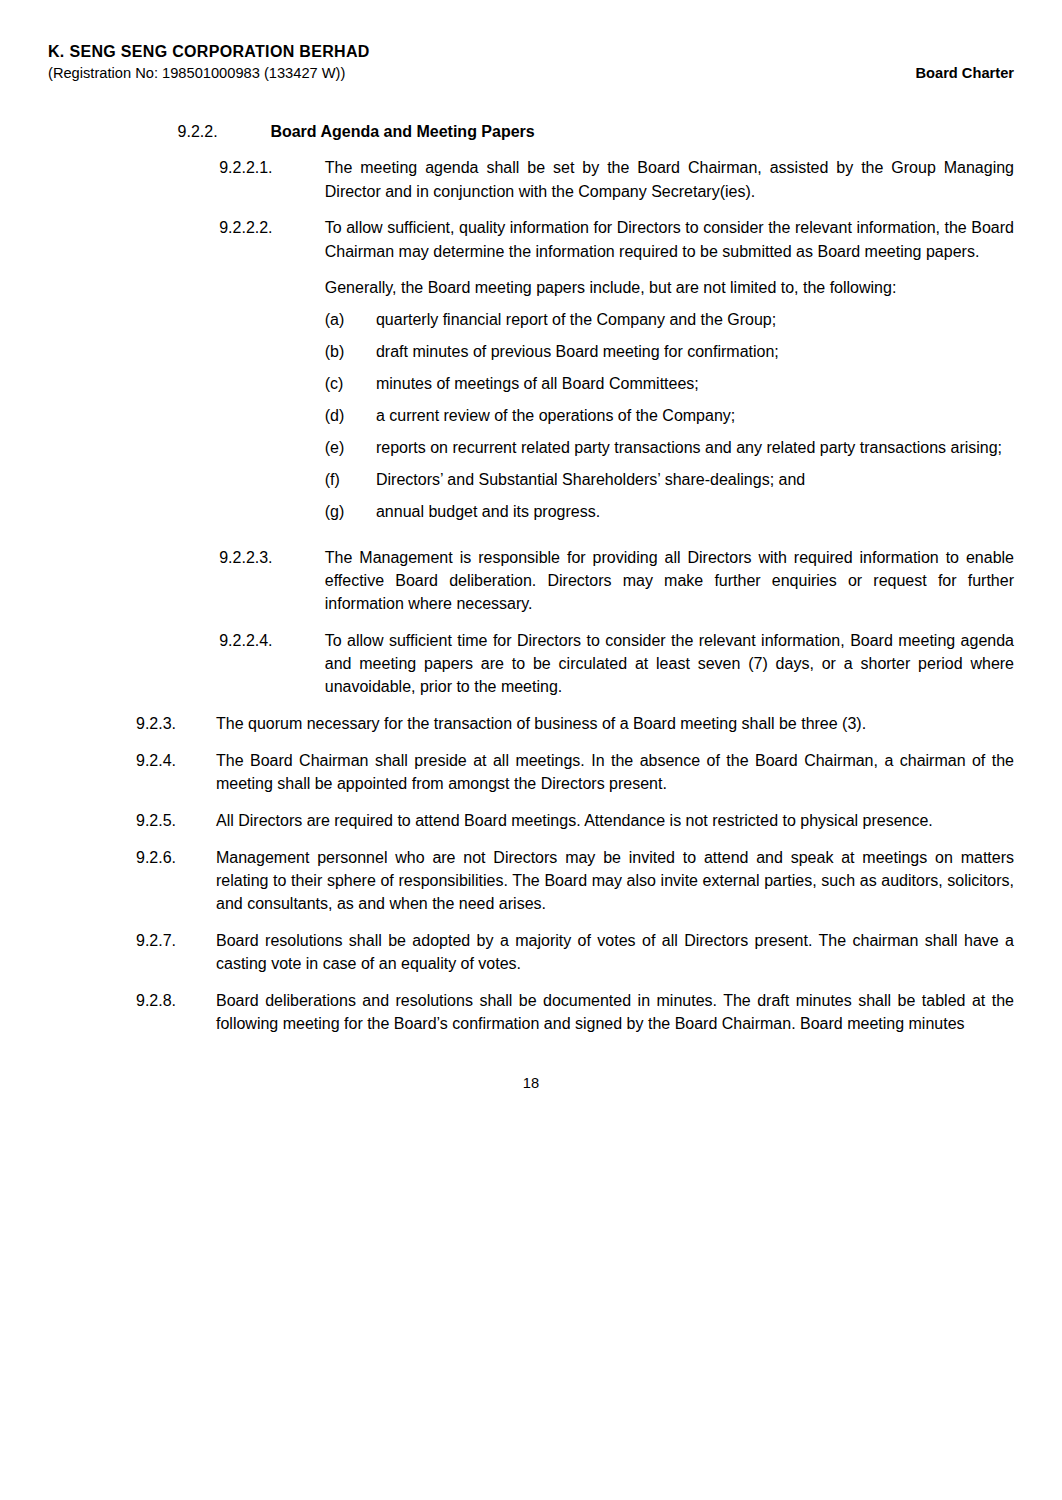K. SENG SENG CORPORATION BERHAD
(Registration No: 198501000983 (133427 W)) Board Charter
9.2.2.
Board Agenda and Meeting Papers
9.2.2.1.
The meeting agenda shall be set by the Board Chairman, assisted by the Group Managing Director and in conjunction with the Company Secretary(ies).
9.2.2.2.
To allow sufficient, quality information for Directors to consider the relevant information, the Board Chairman may determine the information required to be submitted as Board meeting papers.
Generally, the Board meeting papers include, but are not limited to, the following:
(a) quarterly financial report of the Company and the Group;
(b) draft minutes of previous Board meeting for confirmation;
(c) minutes of meetings of all Board Committees;
(d) a current review of the operations of the Company;
(e) reports on recurrent related party transactions and any related party transactions arising;
(f) Directors’ and Substantial Shareholders’ share-dealings; and
(g) annual budget and its progress.
9.2.2.3.
The Management is responsible for providing all Directors with required information to enable effective Board deliberation. Directors may make further enquiries or request for further information where necessary.
9.2.2.4.
To allow sufficient time for Directors to consider the relevant information, Board meeting agenda and meeting papers are to be circulated at least seven (7) days, or a shorter period where unavoidable, prior to the meeting.
9.2.3.
The quorum necessary for the transaction of business of a Board meeting shall be three (3).
9.2.4.
The Board Chairman shall preside at all meetings. In the absence of the Board Chairman, a chairman of the meeting shall be appointed from amongst the Directors present.
9.2.5.
All Directors are required to attend Board meetings. Attendance is not restricted to physical presence.
9.2.6.
Management personnel who are not Directors may be invited to attend and speak at meetings on matters relating to their sphere of responsibilities. The Board may also invite external parties, such as auditors, solicitors, and consultants, as and when the need arises.
9.2.7.
Board resolutions shall be adopted by a majority of votes of all Directors present. The chairman shall have a casting vote in case of an equality of votes.
9.2.8.
Board deliberations and resolutions shall be documented in minutes. The draft minutes shall be tabled at the following meeting for the Board’s confirmation and signed by the Board Chairman. Board meeting minutes
18